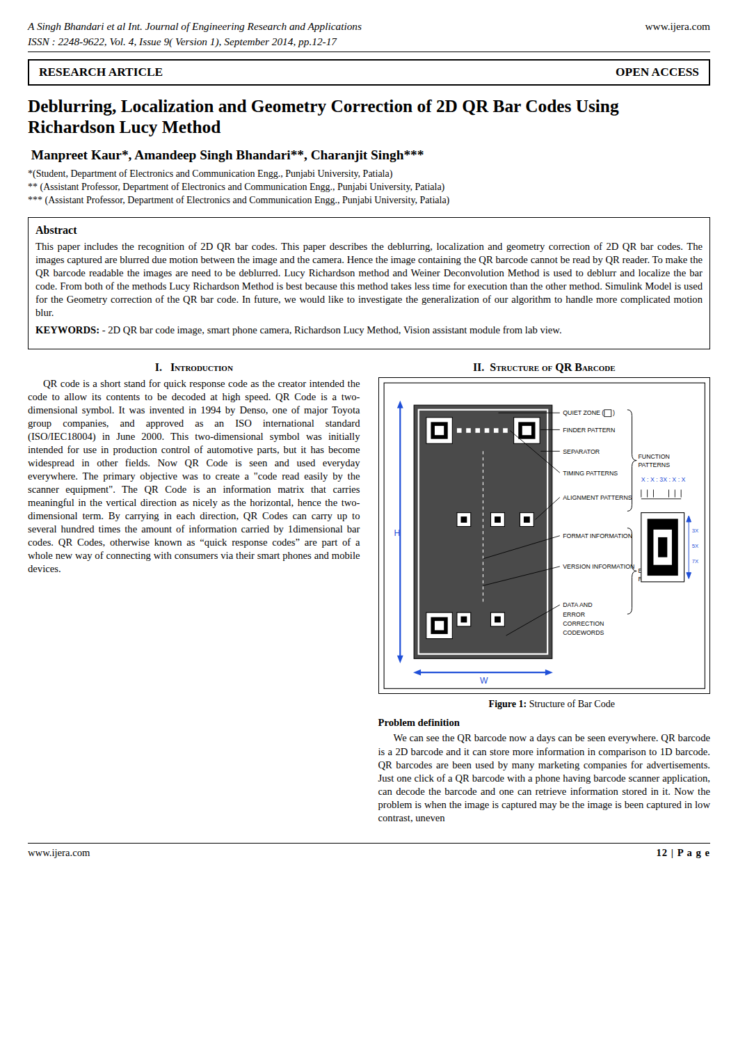www.ijera.com A Singh Bhandari et al Int. Journal of Engineering Research and Applications
ISSN : 2248-9622, Vol. 4, Issue 9( Version 1), September 2014, pp.12-17
RESEARCH ARTICLE OPEN ACCESS
Deblurring, Localization and Geometry Correction of 2D QR Bar Codes Using Richardson Lucy Method
Manpreet Kaur*, Amandeep Singh Bhandari**, Charanjit Singh***
*(Student, Department of Electronics and Communication Engg., Punjabi University, Patiala)
** (Assistant Professor, Department of Electronics and Communication Engg., Punjabi University, Patiala)
*** (Assistant Professor, Department of Electronics and Communication Engg., Punjabi University, Patiala)
Abstract
This paper includes the recognition of 2D QR bar codes. This paper describes the deblurring, localization and geometry correction of 2D QR bar codes. The images captured are blurred due motion between the image and the camera. Hence the image containing the QR barcode cannot be read by QR reader. To make the QR barcode readable the images are need to be deblurred. Lucy Richardson method and Weiner Deconvolution Method is used to deblurr and localize the bar code. From both of the methods Lucy Richardson Method is best because this method takes less time for execution than the other method. Simulink Model is used for the Geometry correction of the QR bar code. In future, we would like to investigate the generalization of our algorithm to handle more complicated motion blur.
KEYWORDS: - 2D QR bar code image, smart phone camera, Richardson Lucy Method, Vision assistant module from lab view.
I. Introduction
QR code is a short stand for quick response code as the creator intended the code to allow its contents to be decoded at high speed. QR Code is a two-dimensional symbol. It was invented in 1994 by Denso, one of major Toyota group companies, and approved as an ISO international standard (ISO/IEC18004) in June 2000. This two-dimensional symbol was initially intended for use in production control of automotive parts, but it has become widespread in other fields. Now QR Code is seen and used everyday everywhere. The primary objective was to create a "code read easily by the scanner equipment". The QR Code is an information matrix that carries meaningful in the vertical direction as nicely as the horizontal, hence the two-dimensional term. By carrying in each direction, QR Codes can carry up to several hundred times the amount of information carried by 1dimensional bar codes. QR Codes, otherwise known as “quick response codes” are part of a whole new way of connecting with consumers via their smart phones and mobile devices.
II. Structure of QR Barcode
H W QUIET ZONE ( ) FINDER PATTERN SEPARATOR TIMING PATTERNS ALIGNMENT PATTERNS FORMAT INFORMATION VERSION INFORMATION DATA AND ERROR CORRECTION CODEWORDS FUNCTION PATTERNS ENCODING REGION X : X : 3X : X : X 3X 5X 7X
Figure 1: Structure of Bar Code
Problem definition
We can see the QR barcode now a days can be seen everywhere. QR barcode is a 2D barcode and it can store more information in comparison to 1D barcode. QR barcodes are been used by many marketing companies for advertisements. Just one click of a QR barcode with a phone having barcode scanner application, can decode the barcode and one can retrieve information stored in it. Now the problem is when the image is captured may be the image is been captured in low contrast, uneven
www.ijera.com 12 | P a g e